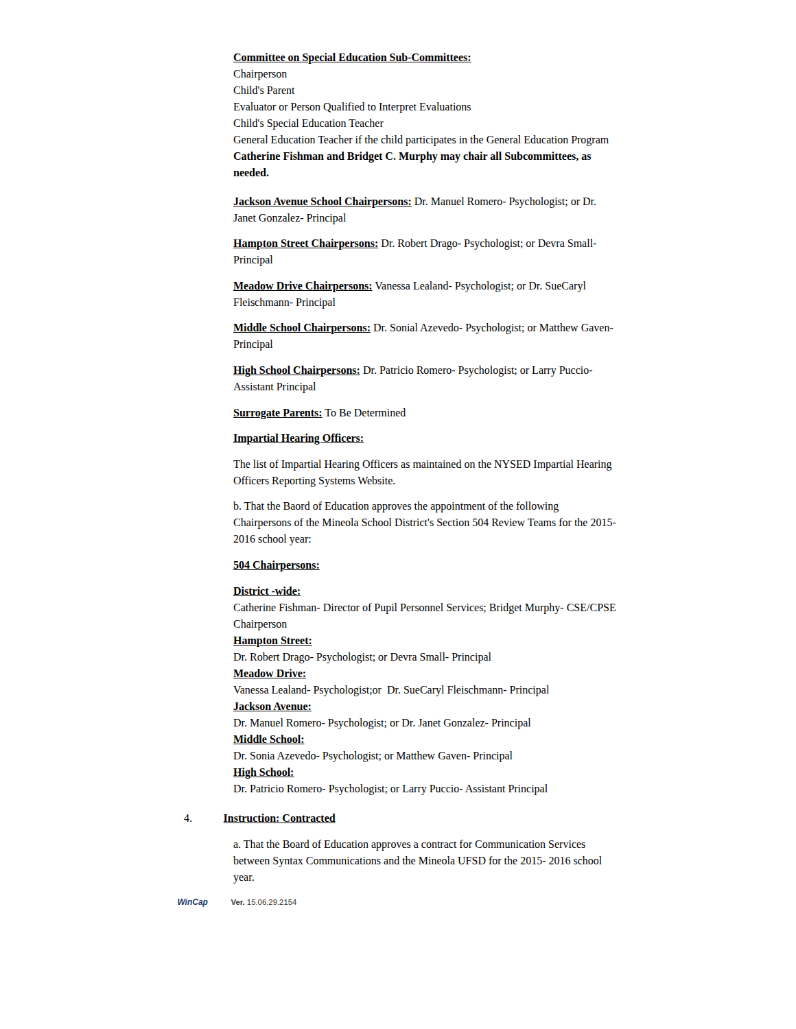Committee on Special Education Sub-Committees:
Chairperson
Child's Parent
Evaluator or Person Qualified to Interpret Evaluations
Child's Special Education Teacher
General Education Teacher if the child participates in the General Education Program
Catherine Fishman and Bridget C. Murphy may chair all Subcommittees, as needed.
Jackson Avenue School Chairpersons: Dr. Manuel Romero- Psychologist; or Dr. Janet Gonzalez- Principal
Hampton Street Chairpersons: Dr. Robert Drago- Psychologist; or Devra Small- Principal
Meadow Drive Chairpersons: Vanessa Lealand- Psychologist; or Dr. SueCaryl Fleischmann- Principal
Middle School Chairpersons: Dr. Sonial Azevedo- Psychologist; or Matthew Gaven- Principal
High School Chairpersons: Dr. Patricio Romero- Psychologist; or Larry Puccio- Assistant Principal
Surrogate Parents: To Be Determined
Impartial Hearing Officers:
The list of Impartial Hearing Officers as maintained on the NYSED Impartial Hearing Officers Reporting Systems Website.
b. That the Baord of Education approves the appointment of the following Chairpersons of the Mineola School District's Section 504 Review Teams for the 2015- 2016 school year:
504 Chairpersons:
District -wide:
Catherine Fishman- Director of Pupil Personnel Services; Bridget Murphy- CSE/CPSE Chairperson
Hampton Street:
Dr. Robert Drago- Psychologist; or Devra Small- Principal
Meadow Drive:
Vanessa Lealand- Psychologist;or Dr. SueCaryl Fleischmann- Principal
Jackson Avenue:
Dr. Manuel Romero- Psychologist; or Dr. Janet Gonzalez- Principal
Middle School:
Dr. Sonia Azevedo- Psychologist; or Matthew Gaven- Principal
High School:
Dr. Patricio Romero- Psychologist; or Larry Puccio- Assistant Principal
4.
Instruction: Contracted
a. That the Board of Education approves a contract for Communication Services between Syntax Communications and the Mineola UFSD for the 2015- 2016 school year.
WinCap Ver. 15.06.29.2154